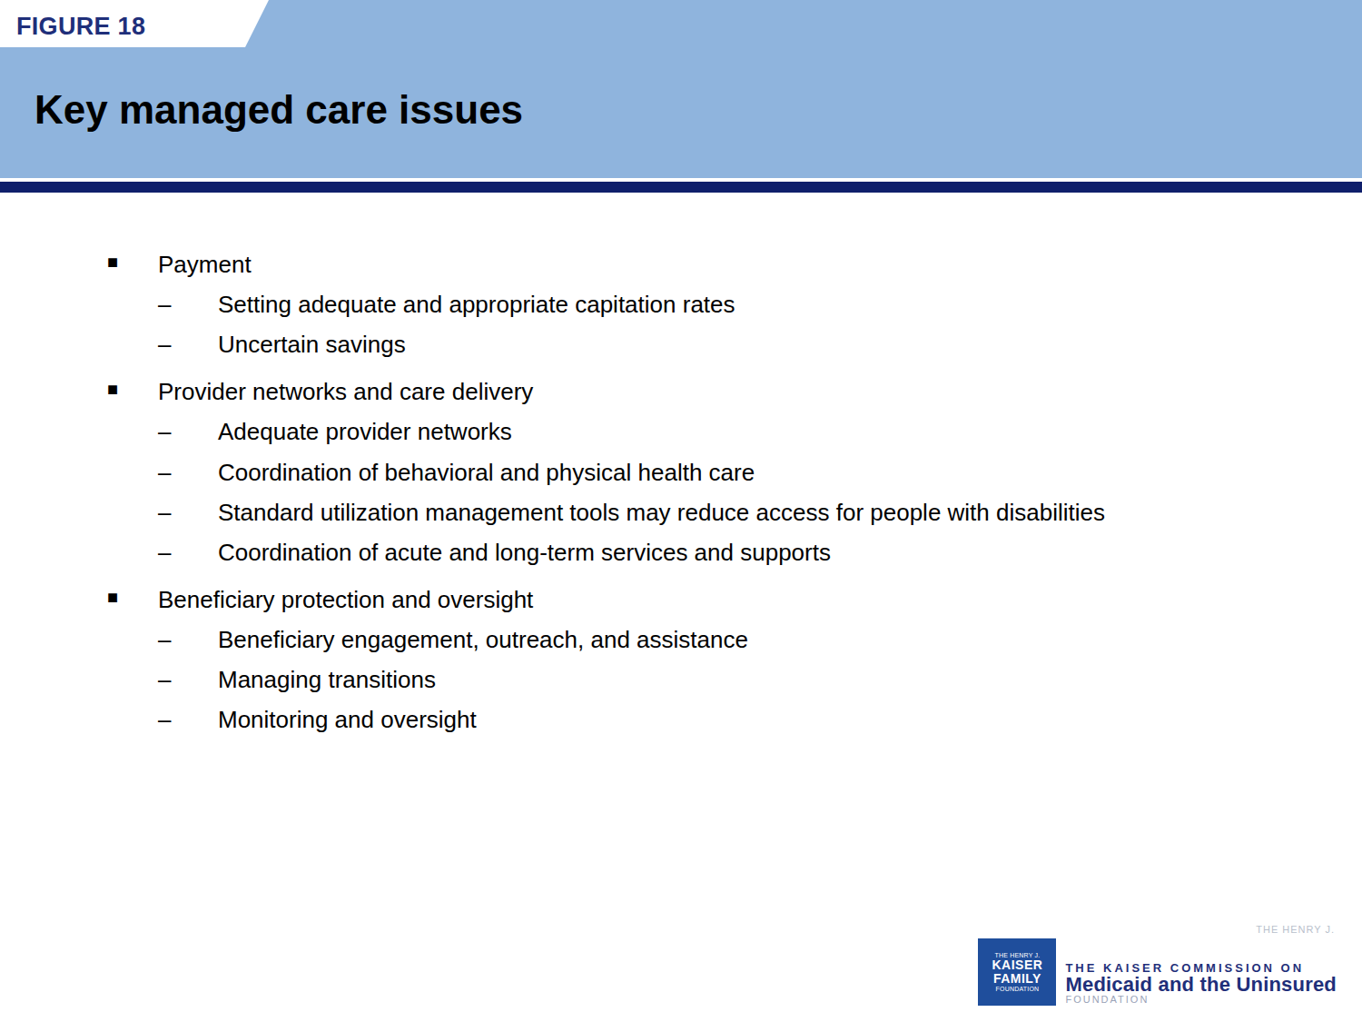FIGURE 18
Key managed care issues
■ Payment
–Setting adequate and appropriate capitation rates
–Uncertain savings
■ Provider networks and care delivery
–Adequate provider networks
–Coordination of behavioral and physical health care
–Standard utilization management tools may reduce access for people with disabilities
–Coordination of acute and long-term services and supports
■ Beneficiary protection and oversight
–Beneficiary engagement, outreach, and assistance
–Managing transitions
–Monitoring and oversight
THE HENRY J.
THE HENRY J.
KAISER
FAMILY
FOUNDATION
THE KAISER COMMISSION ON
Medicaid and the Uninsured
FOUNDATION